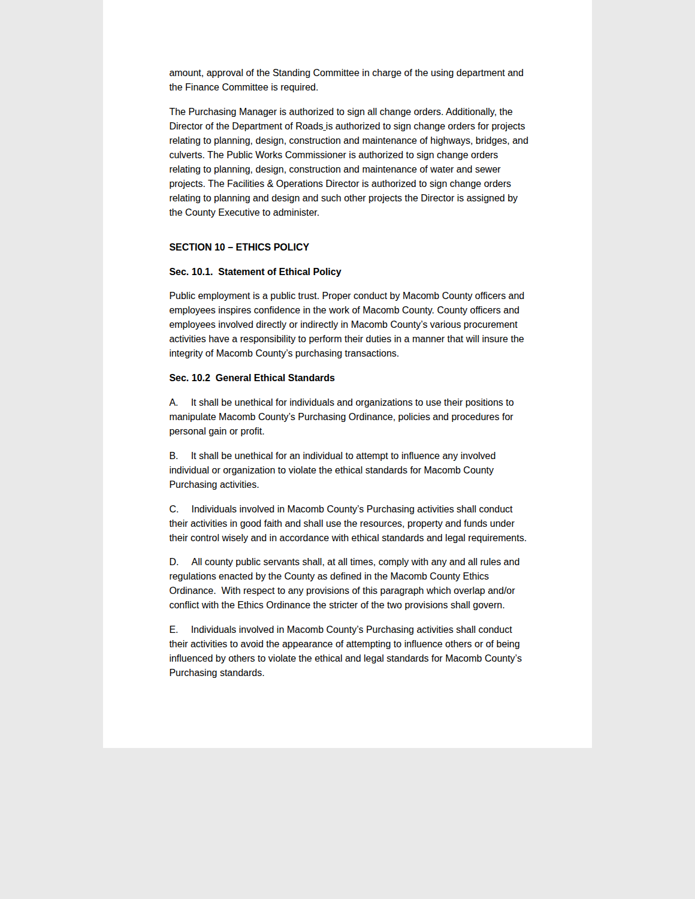amount, approval of the Standing Committee in charge of the using department and the Finance Committee is required.
The Purchasing Manager is authorized to sign all change orders. Additionally, the Director of the Department of Roads is authorized to sign change orders for projects relating to planning, design, construction and maintenance of highways, bridges, and culverts. The Public Works Commissioner is authorized to sign change orders relating to planning, design, construction and maintenance of water and sewer projects. The Facilities & Operations Director is authorized to sign change orders relating to planning and design and such other projects the Director is assigned by the County Executive to administer.
SECTION 10 – ETHICS POLICY
Sec. 10.1. Statement of Ethical Policy
Public employment is a public trust. Proper conduct by Macomb County officers and employees inspires confidence in the work of Macomb County. County officers and employees involved directly or indirectly in Macomb County’s various procurement activities have a responsibility to perform their duties in a manner that will insure the integrity of Macomb County’s purchasing transactions.
Sec. 10.2 General Ethical Standards
A. It shall be unethical for individuals and organizations to use their positions to manipulate Macomb County’s Purchasing Ordinance, policies and procedures for personal gain or profit.
B. It shall be unethical for an individual to attempt to influence any involved individual or organization to violate the ethical standards for Macomb County Purchasing activities.
C. Individuals involved in Macomb County’s Purchasing activities shall conduct their activities in good faith and shall use the resources, property and funds under their control wisely and in accordance with ethical standards and legal requirements.
D. All county public servants shall, at all times, comply with any and all rules and regulations enacted by the County as defined in the Macomb County Ethics Ordinance. With respect to any provisions of this paragraph which overlap and/or conflict with the Ethics Ordinance the stricter of the two provisions shall govern.
E. Individuals involved in Macomb County’s Purchasing activities shall conduct their activities to avoid the appearance of attempting to influence others or of being influenced by others to violate the ethical and legal standards for Macomb County’s Purchasing standards.